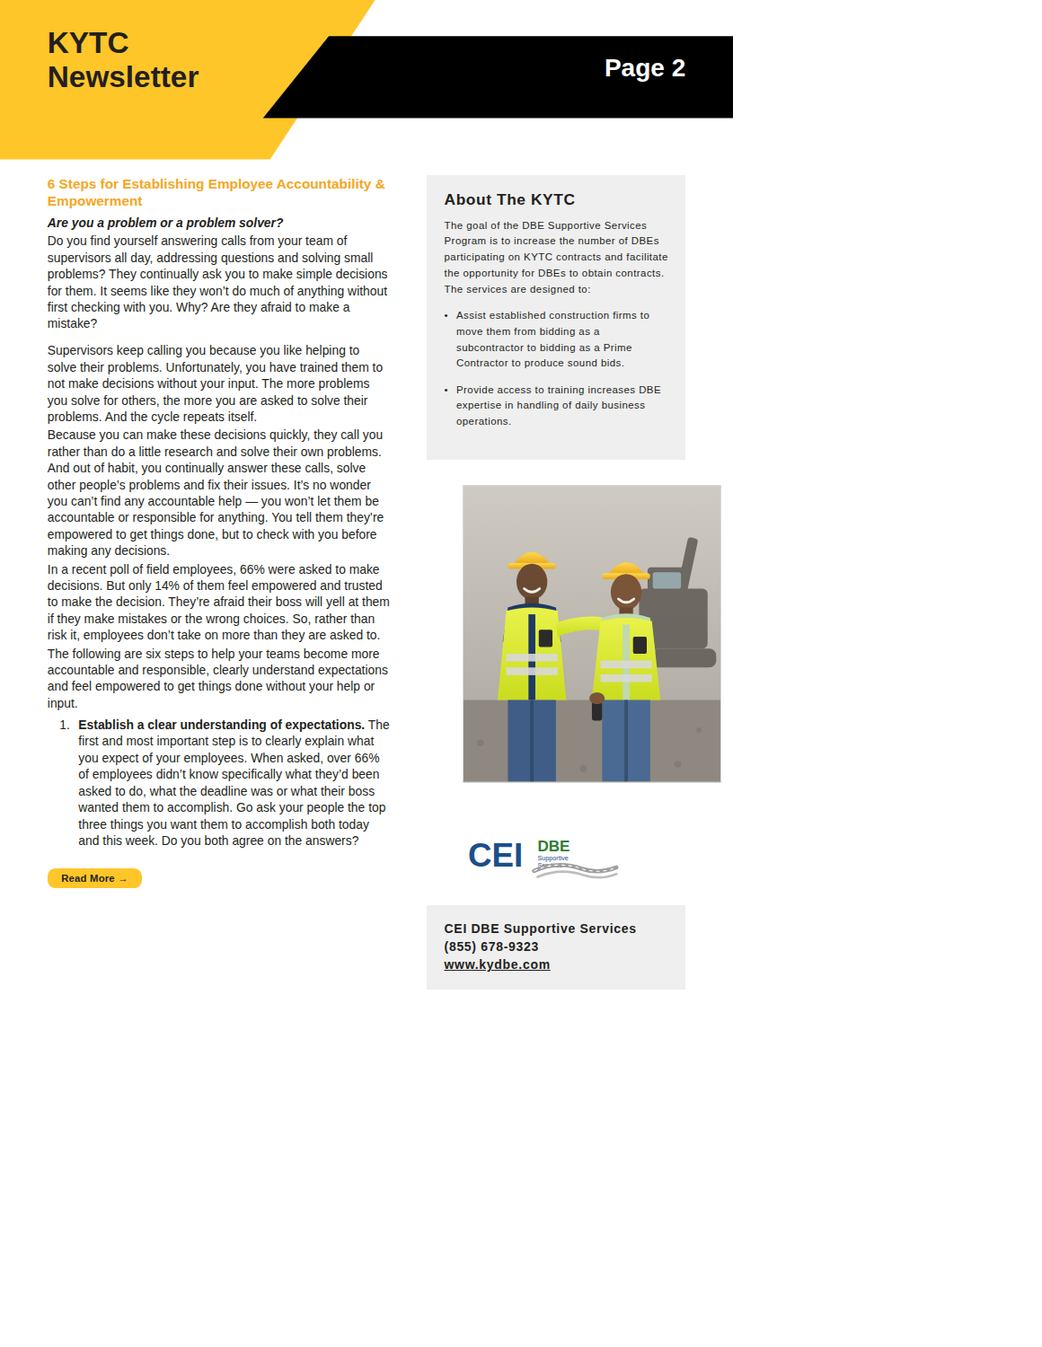KYTC
Newsletter
Page 2
6 Steps for Establishing Employee Accountability & Empowerment
Are you a problem or a problem solver?
Do you find yourself answering calls from your team of supervisors all day, addressing questions and solving small problems? They continually ask you to make simple decisions for them. It seems like they won’t do much of anything without first checking with you. Why? Are they afraid to make a mistake?
Supervisors keep calling you because you like helping to solve their problems. Unfortunately, you have trained them to not make decisions without your input. The more problems you solve for others, the more you are asked to solve their problems. And the cycle repeats itself.
Because you can make these decisions quickly, they call you rather than do a little research and solve their own problems. And out of habit, you continually answer these calls, solve other people’s problems and fix their issues. It’s no wonder you can’t find any accountable help — you won’t let them be accountable or responsible for anything. You tell them they’re empowered to get things done, but to check with you before making any decisions.
In a recent poll of field employees, 66% were asked to make decisions. But only 14% of them feel empowered and trusted to make the decision. They’re afraid their boss will yell at them if they make mistakes or the wrong choices. So, rather than risk it, employees don’t take on more than they are asked to.
The following are six steps to help your teams become more accountable and responsible, clearly understand expectations and feel empowered to get things done without your help or input.
Establish a clear understanding of expectations. The first and most important step is to clearly explain what you expect of your employees. When asked, over 66% of employees didn’t know specifically what they’d been asked to do, what the deadline was or what their boss wanted them to accomplish. Go ask your people the top three things you want them to accomplish both today and this week. Do you both agree on the answers?
Read More →
About The KYTC
The goal of the DBE Supportive Services Program is to increase the number of DBEs participating on KYTC contracts and facilitate the opportunity for DBEs to obtain contracts. The services are designed to:
Assist established construction firms to move them from bidding as a subcontractor to bidding as a Prime Contractor to produce sound bids.
Provide access to training increases DBE expertise in handling of daily business operations.
CEI DBE Supportive Services
CEI DBE Supportive Services
(855) 678-9323
www.kydbe.com